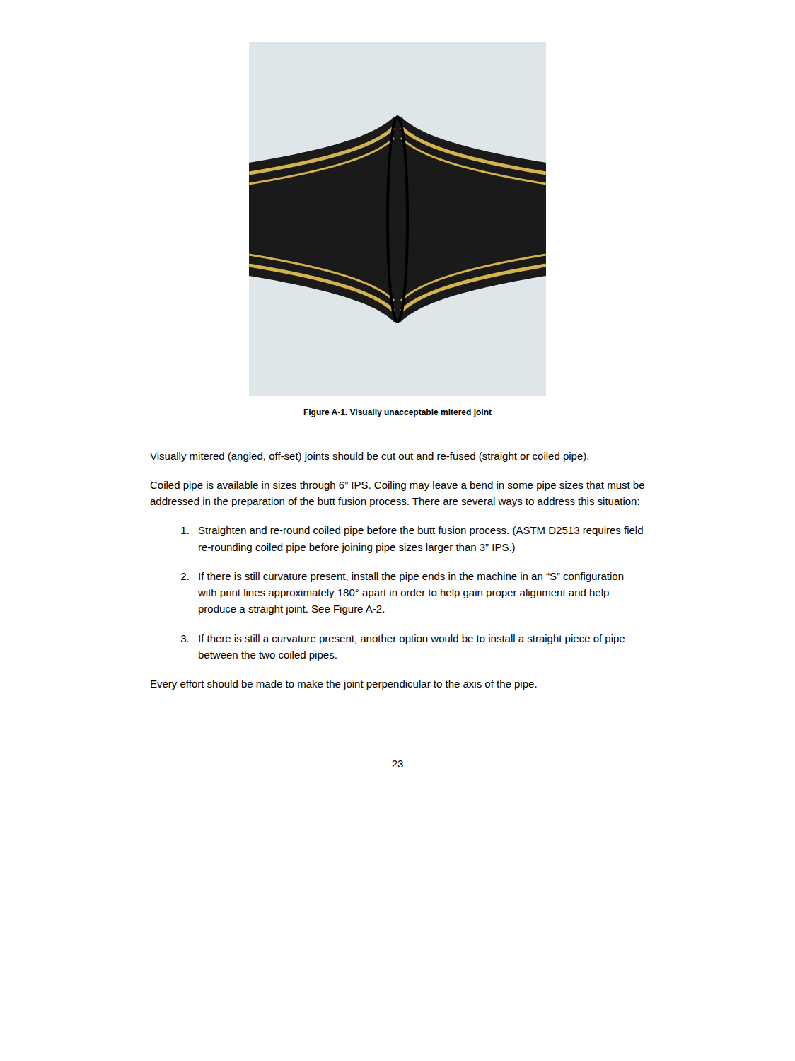Figure A-1. Visually unacceptable mitered joint
Visually mitered (angled, off-set) joints should be cut out and re-fused (straight or coiled pipe).
Coiled pipe is available in sizes through 6” IPS. Coiling may leave a bend in some pipe sizes that must be addressed in the preparation of the butt fusion process. There are several ways to address this situation:
Straighten and re-round coiled pipe before the butt fusion process. (ASTM D2513 requires field re-rounding coiled pipe before joining pipe sizes larger than 3” IPS.)
If there is still curvature present, install the pipe ends in the machine in an “S” configuration with print lines approximately 180° apart in order to help gain proper alignment and help produce a straight joint. See Figure A-2.
If there is still a curvature present, another option would be to install a straight piece of pipe between the two coiled pipes.
Every effort should be made to make the joint perpendicular to the axis of the pipe.
23